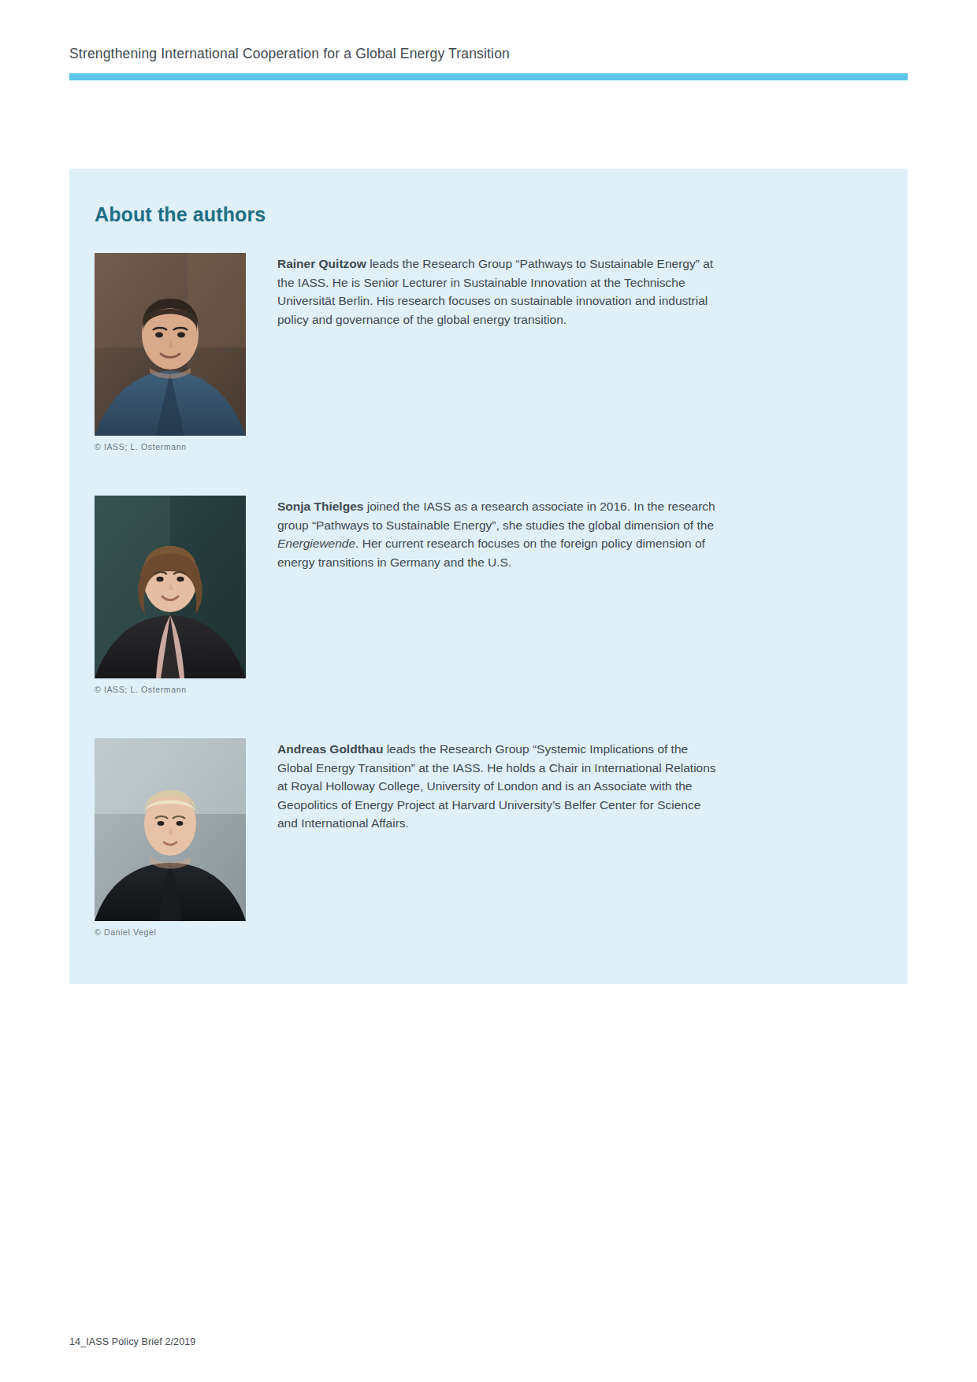Strengthening International Cooperation for a Global Energy Transition
About the authors
© IASS; L. Ostermann
Rainer Quitzow leads the Research Group “Pathways to Sustainable Energy” at the IASS. He is Senior Lecturer in Sustainable Innovation at the Technische Universität Berlin. His research focuses on sustainable innovation and industrial policy and governance of the global energy transition.
© IASS; L. Ostermann
Sonja Thielges joined the IASS as a research associate in 2016. In the research group “Pathways to Sustainable Energy”, she studies the global dimension of the Energiewende. Her current research focuses on the foreign policy dimension of energy transitions in Germany and the U.S.
© Daniel Vegel
Andreas Goldthau leads the Research Group “Systemic Implications of the Global Energy Transition” at the IASS. He holds a Chair in International Relations at Royal Holloway College, University of London and is an Associate with the Geopolitics of Energy Project at Harvard University’s Belfer Center for Science and International Affairs.
14_IASS Policy Brief 2/2019